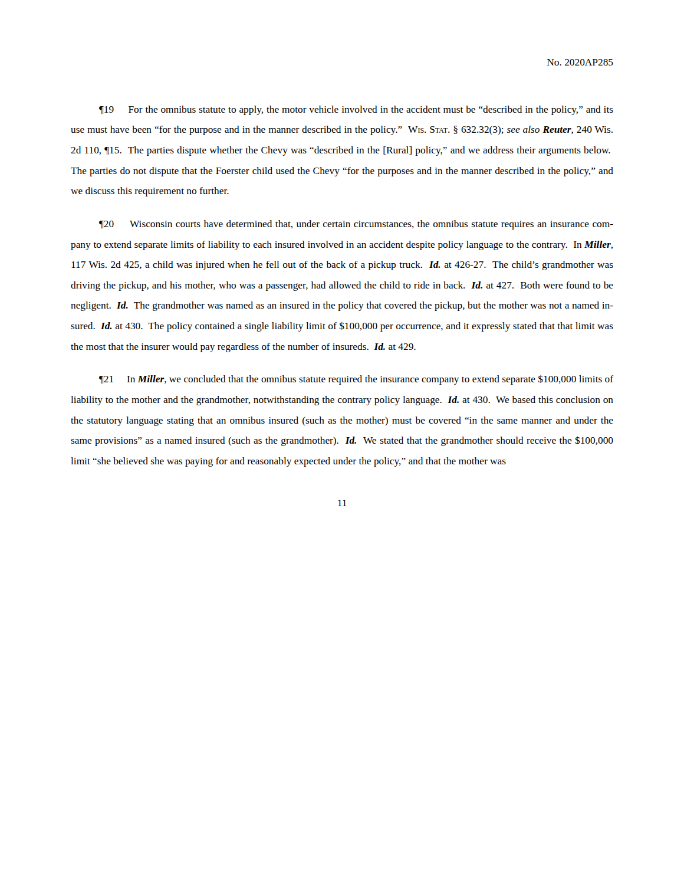No. 2020AP285
¶19 For the omnibus statute to apply, the motor vehicle involved in the accident must be “described in the policy,” and its use must have been “for the purpose and in the manner described in the policy.” Wis. Stat. § 632.32(3); see also Reuter, 240 Wis. 2d 110, ¶15. The parties dispute whether the Chevy was “described in the [Rural] policy,” and we address their arguments below. The parties do not dispute that the Foerster child used the Chevy “for the purposes and in the manner described in the policy,” and we discuss this requirement no further.
¶20 Wisconsin courts have determined that, under certain circumstances, the omnibus statute requires an insurance company to extend separate limits of liability to each insured involved in an accident despite policy language to the contrary. In Miller, 117 Wis. 2d 425, a child was injured when he fell out of the back of a pickup truck. Id. at 426-27. The child’s grandmother was driving the pickup, and his mother, who was a passenger, had allowed the child to ride in back. Id. at 427. Both were found to be negligent. Id. The grandmother was named as an insured in the policy that covered the pickup, but the mother was not a named insured. Id. at 430. The policy contained a single liability limit of $100,000 per occurrence, and it expressly stated that that limit was the most that the insurer would pay regardless of the number of insureds. Id. at 429.
¶21 In Miller, we concluded that the omnibus statute required the insurance company to extend separate $100,000 limits of liability to the mother and the grandmother, notwithstanding the contrary policy language. Id. at 430. We based this conclusion on the statutory language stating that an omnibus insured (such as the mother) must be covered “in the same manner and under the same provisions” as a named insured (such as the grandmother). Id. We stated that the grandmother should receive the $100,000 limit “she believed she was paying for and reasonably expected under the policy,” and that the mother was
11